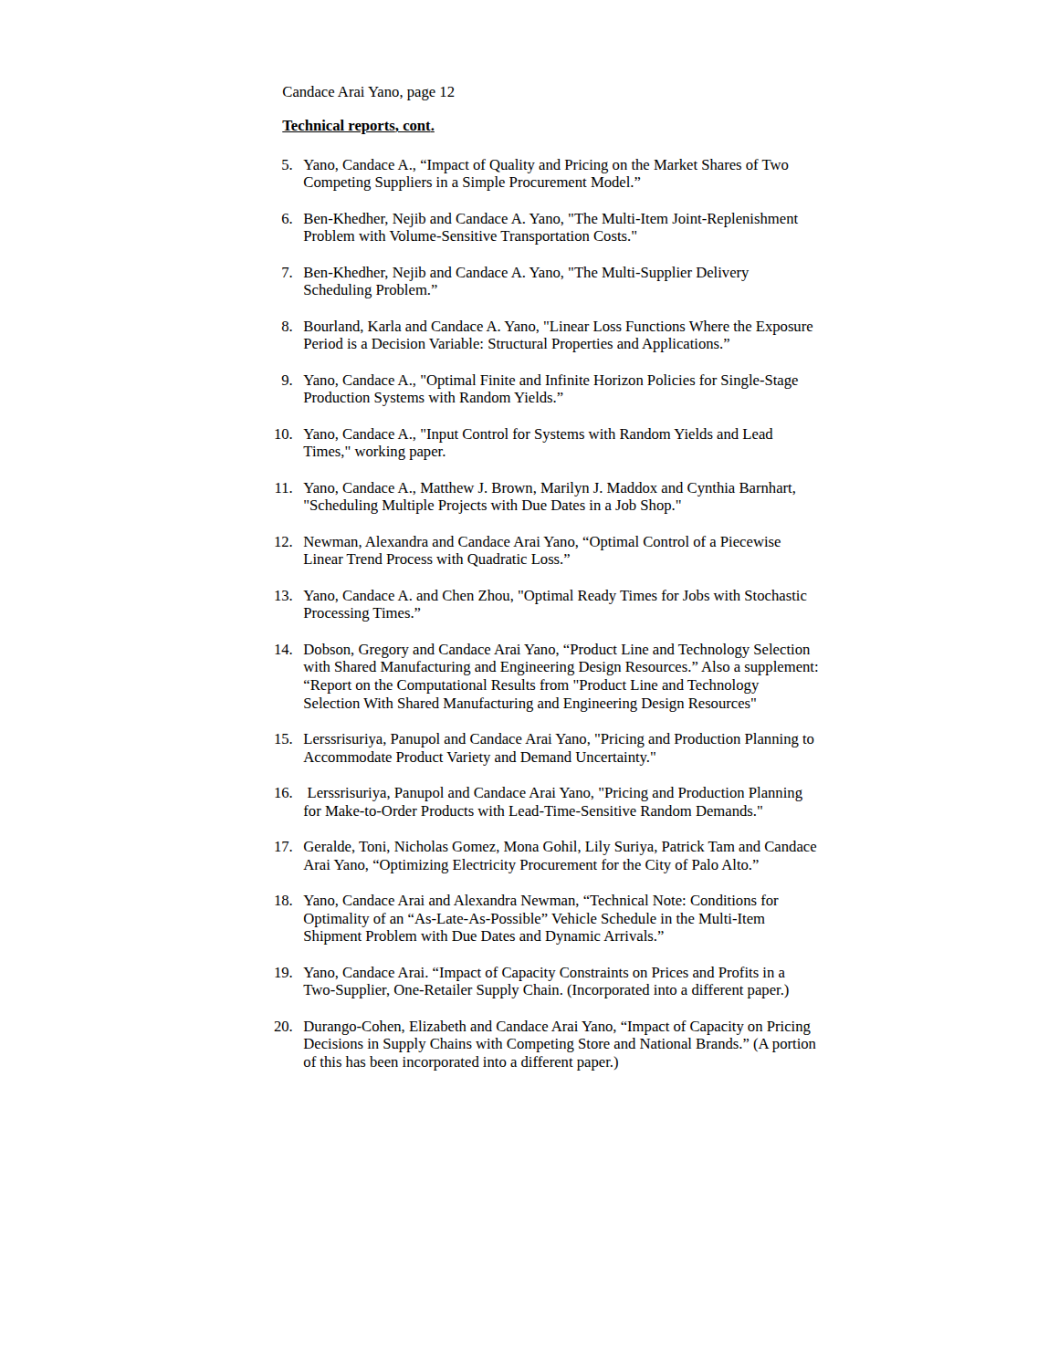Candace Arai Yano, page 12
Technical reports, cont.
5. Yano, Candace A., “Impact of Quality and Pricing on the Market Shares of Two Competing Suppliers in a Simple Procurement Model.”
6. Ben-Khedher, Nejib and Candace A. Yano, "The Multi-Item Joint-Replenishment Problem with Volume-Sensitive Transportation Costs."
7. Ben-Khedher, Nejib and Candace A. Yano, "The Multi-Supplier Delivery Scheduling Problem.”
8. Bourland, Karla and Candace A. Yano, "Linear Loss Functions Where the Exposure Period is a Decision Variable: Structural Properties and Applications.”
9. Yano, Candace A., "Optimal Finite and Infinite Horizon Policies for Single-Stage Production Systems with Random Yields.”
10. Yano, Candace A., "Input Control for Systems with Random Yields and Lead Times," working paper.
11. Yano, Candace A., Matthew J. Brown, Marilyn J. Maddox and Cynthia Barnhart, "Scheduling Multiple Projects with Due Dates in a Job Shop."
12. Newman, Alexandra and Candace Arai Yano, “Optimal Control of a Piecewise Linear Trend Process with Quadratic Loss.”
13. Yano, Candace A. and Chen Zhou, "Optimal Ready Times for Jobs with Stochastic Processing Times.”
14. Dobson, Gregory and Candace Arai Yano, “Product Line and Technology Selection with Shared Manufacturing and Engineering Design Resources.” Also a supplement: “Report on the Computational Results from "Product Line and Technology Selection With Shared Manufacturing and Engineering Design Resources"
15. Lerssrisuriya, Panupol and Candace Arai Yano, "Pricing and Production Planning to Accommodate Product Variety and Demand Uncertainty."
16. Lerssrisuriya, Panupol and Candace Arai Yano, "Pricing and Production Planning for Make-to-Order Products with Lead-Time-Sensitive Random Demands."
17. Geralde, Toni, Nicholas Gomez, Mona Gohil, Lily Suriya, Patrick Tam and Candace Arai Yano, “Optimizing Electricity Procurement for the City of Palo Alto.”
18. Yano, Candace Arai and Alexandra Newman, “Technical Note: Conditions for Optimality of an “As-Late-As-Possible” Vehicle Schedule in the Multi-Item Shipment Problem with Due Dates and Dynamic Arrivals.”
19. Yano, Candace Arai. “Impact of Capacity Constraints on Prices and Profits in a Two-Supplier, One-Retailer Supply Chain. (Incorporated into a different paper.)
20. Durango-Cohen, Elizabeth and Candace Arai Yano, “Impact of Capacity on Pricing Decisions in Supply Chains with Competing Store and National Brands.” (A portion of this has been incorporated into a different paper.)